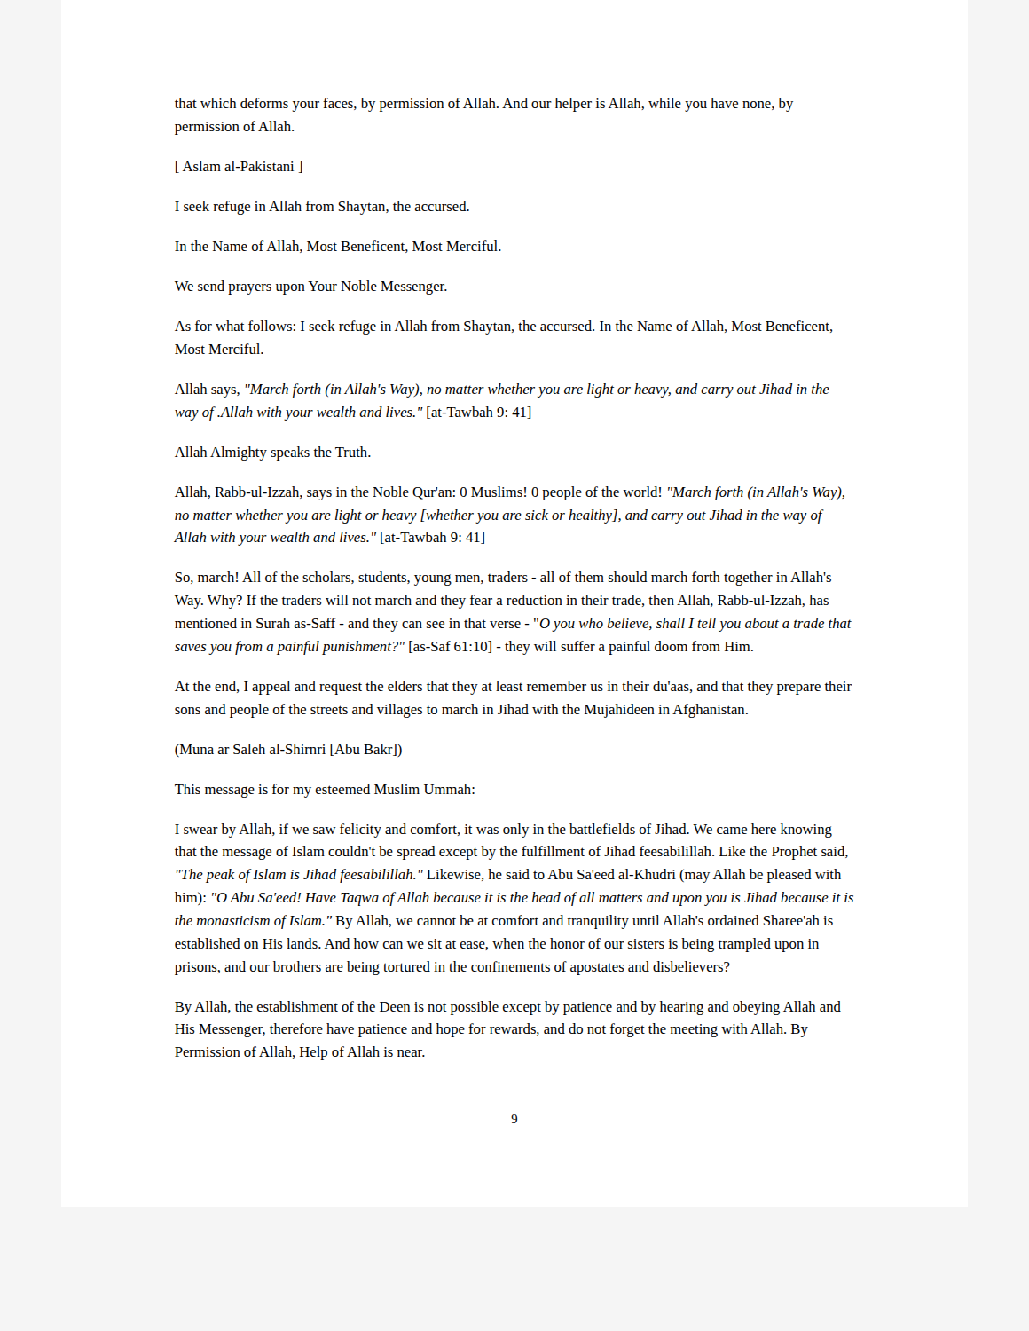that which deforms your faces, by permission of Allah. And our helper is Allah, while you have none, by permission of Allah.
[ Aslam al-Pakistani ]
I seek refuge in Allah from Shaytan, the accursed.
In the Name of Allah, Most Beneficent, Most Merciful.
We send prayers upon Your Noble Messenger.
As for what follows: I seek refuge in Allah from Shaytan, the accursed. In the Name of Allah, Most Beneficent, Most Merciful.
Allah says, "March forth (in Allah's Way), no matter whether you are light or heavy, and carry out Jihad in the way of .Allah with your wealth and lives." [at-Tawbah 9: 41]
Allah Almighty speaks the Truth.
Allah, Rabb-ul-Izzah, says in the Noble Qur'an: 0 Muslims! 0 people of the world! "March forth (in Allah's Way), no matter whether you are light or heavy [whether you are sick or healthy], and carry out Jihad in the way of Allah with your wealth and lives." [at-Tawbah 9: 41]
So, march! All of the scholars, students, young men, traders - all of them should march forth together in Allah's Way. Why? If the traders will not march and they fear a reduction in their trade, then Allah, Rabb-ul-Izzah, has mentioned in Surah as-Saff - and they can see in that verse - "O you who believe, shall I tell you about a trade that saves you from a painful punishment?" [as-Saf 61:10] - they will suffer a painful doom from Him.
At the end, I appeal and request the elders that they at least remember us in their du'aas, and that they prepare their sons and people of the streets and villages to march in Jihad with the Mujahideen in Afghanistan.
(Muna ar Saleh al-Shirnri [Abu Bakr])
This message is for my esteemed Muslim Ummah:
I swear by Allah, if we saw felicity and comfort, it was only in the battlefields of Jihad. We came here knowing that the message of Islam couldn't be spread except by the fulfillment of Jihad feesabilillah. Like the Prophet said, "The peak of Islam is Jihad feesabilillah." Likewise, he said to Abu Sa'eed al-Khudri (may Allah be pleased with him): "O Abu Sa'eed! Have Taqwa of Allah because it is the head of all matters and upon you is Jihad because it is the monasticism of Islam." By Allah, we cannot be at comfort and tranquility until Allah's ordained Sharee'ah is established on His lands. And how can we sit at ease, when the honor of our sisters is being trampled upon in prisons, and our brothers are being tortured in the confinements of apostates and disbelievers?
By Allah, the establishment of the Deen is not possible except by patience and by hearing and obeying Allah and His Messenger, therefore have patience and hope for rewards, and do not forget the meeting with Allah. By Permission of Allah, Help of Allah is near.
9